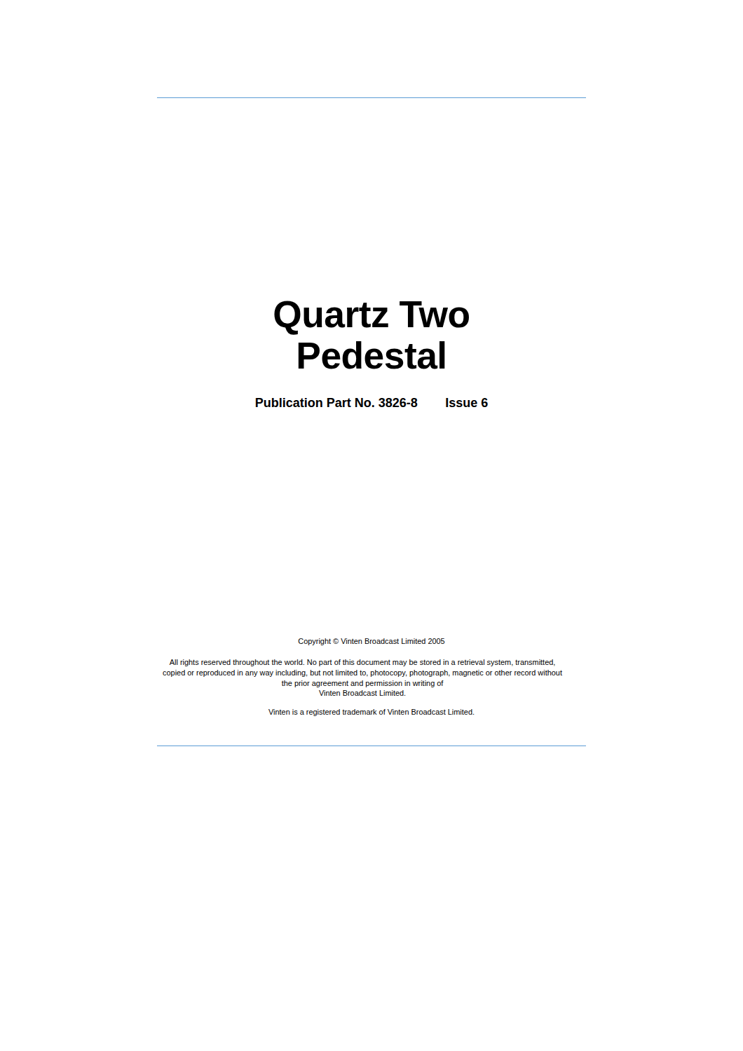Quartz Two
Pedestal
Publication Part No. 3826-8 Issue 6
Copyright © Vinten Broadcast Limited 2005
All rights reserved throughout the world. No part of this document may be stored in a retrieval system, transmitted, copied or reproduced in any way including, but not limited to, photocopy, photograph, magnetic or other record without the prior agreement and permission in writing of
Vinten Broadcast Limited.
Vinten is a registered trademark of Vinten Broadcast Limited.